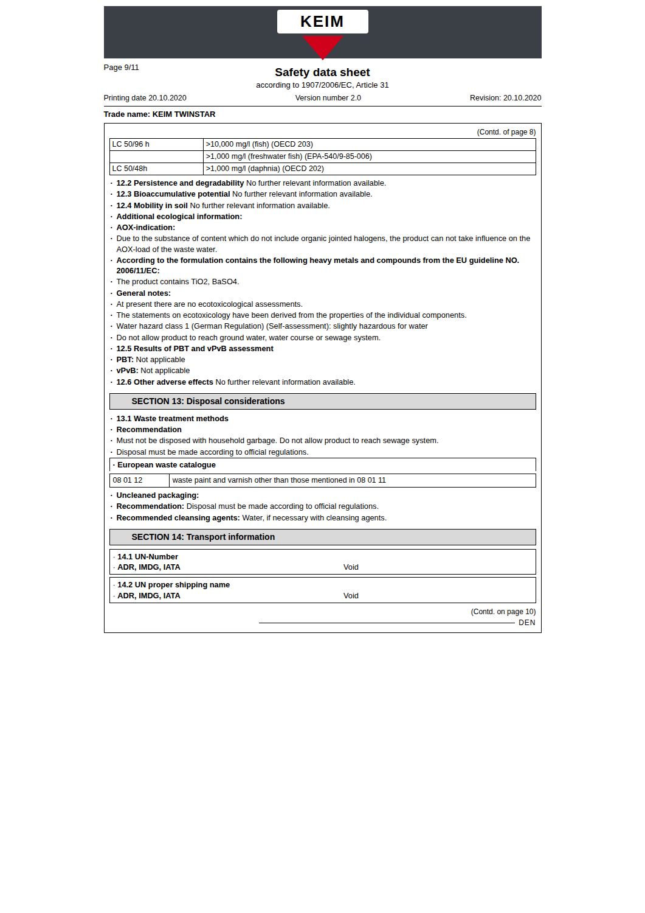KEIM
Page 9/11
Safety data sheet
according to 1907/2006/EC, Article 31
Printing date 20.10.2020
Version number 2.0
Revision: 20.10.2020
Trade name: KEIM TWINSTAR
(Contd. of page 8)
| LC 50/96 h | >10,000 mg/l (fish) (OECD 203) |
| | >1,000 mg/l (freshwater fish) (EPA-540/9-85-006) |
| LC 50/48h | >1,000 mg/l (daphnia) (OECD 202) |
12.2 Persistence and degradability No further relevant information available.
12.3 Bioaccumulative potential No further relevant information available.
12.4 Mobility in soil No further relevant information available.
Additional ecological information:
AOX-indication:
Due to the substance of content which do not include organic jointed halogens, the product can not take influence on the AOX-load of the waste water.
According to the formulation contains the following heavy metals and compounds from the EU guideline NO. 2006/11/EC:
The product contains TiO2, BaSO4.
General notes:
At present there are no ecotoxicological assessments.
The statements on ecotoxicology have been derived from the properties of the individual components.
Water hazard class 1 (German Regulation) (Self-assessment): slightly hazardous for water
Do not allow product to reach ground water, water course or sewage system.
12.5 Results of PBT and vPvB assessment
PBT: Not applicable
vPvB: Not applicable
12.6 Other adverse effects No further relevant information available.
SECTION 13: Disposal considerations
13.1 Waste treatment methods
Recommendation
Must not be disposed with household garbage. Do not allow product to reach sewage system.
Disposal must be made according to official regulations.
· European waste catalogue
| 08 01 12 | waste paint and varnish other than those mentioned in 08 01 11 |
Uncleaned packaging:
Recommendation: Disposal must be made according to official regulations.
Recommended cleansing agents: Water, if necessary with cleansing agents.
SECTION 14: Transport information
· 14.1 UN-Number
· ADR, IMDG, IATA Void
· 14.2 UN proper shipping name
· ADR, IMDG, IATA Void
(Contd. on page 10)
DEN